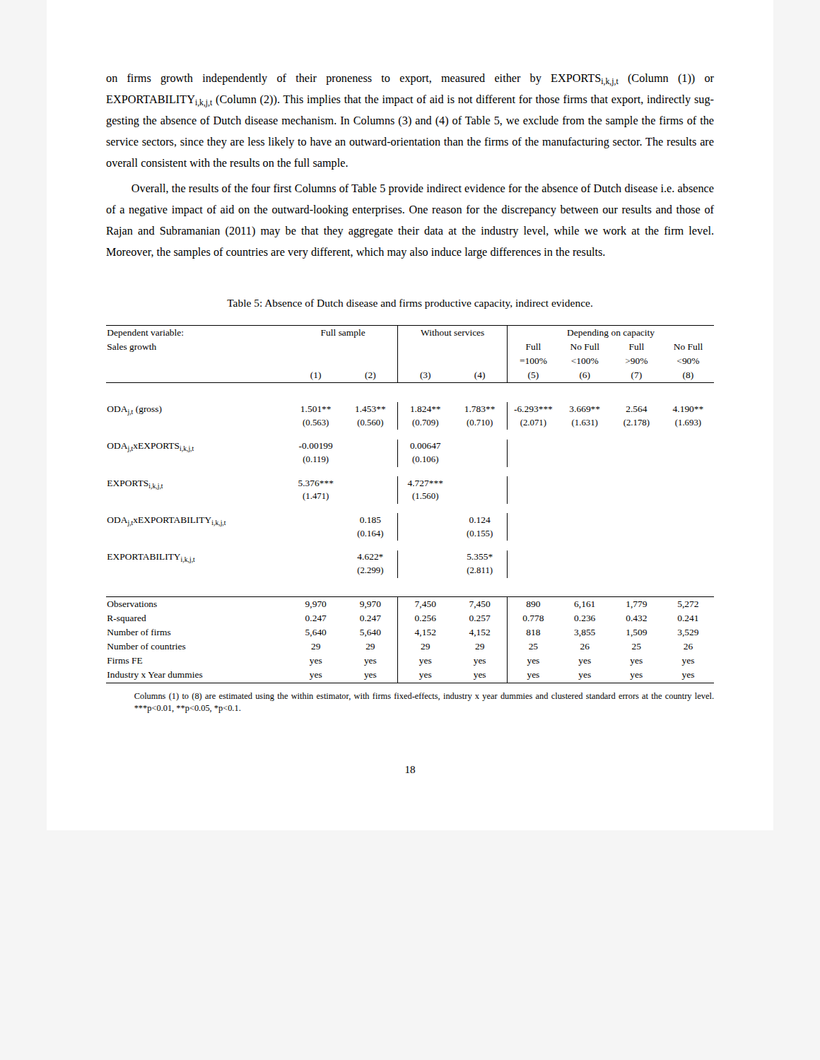on firms growth independently of their proneness to export, measured either by EXPORTSi,k,j,t (Column (1)) or EXPORTABILITYi,k,j,t (Column (2)). This implies that the impact of aid is not different for those firms that export, indirectly suggesting the absence of Dutch disease mechanism. In Columns (3) and (4) of Table 5, we exclude from the sample the firms of the service sectors, since they are less likely to have an outward-orientation than the firms of the manufacturing sector. The results are overall consistent with the results on the full sample.
Overall, the results of the four first Columns of Table 5 provide indirect evidence for the absence of Dutch disease i.e. absence of a negative impact of aid on the outward-looking enterprises. One reason for the discrepancy between our results and those of Rajan and Subramanian (2011) may be that they aggregate their data at the industry level, while we work at the firm level. Moreover, the samples of countries are very different, which may also induce large differences in the results.
Table 5: Absence of Dutch disease and firms productive capacity, indirect evidence.
| Dependent variable: | Full sample | Without services | Depending on capacity |
| Sales growth | | | | | Full | No Full | Full | No Full |
| | | | | | =100% | <100% | >90% | <90% |
| | (1) | (2) | (3) | (4) | (5) | (6) | (7) | (8) |
| ODA j,t (gross) | 1.501** | 1.453** | 1.824** | 1.783** | -6.293*** | 3.669** | 2.564 | 4.190** |
| | (0.563) | (0.560) | (0.709) | (0.710) | (2.071) | (1.631) | (2.178) | (1.693) |
| ODA j,t xEXPORTS i,k,j,t | -0.00199 | | 0.00647 | | | | | |
| | (0.119) | | (0.106) | | | | | |
| EXPORTS i,k,j,t | 5.376*** | | 4.727*** | | | | | |
| | (1.471) | | (1.560) | | | | | |
| ODA j,t xEXPORTABILITY i,k,j,t | | 0.185 | | 0.124 | | | | |
| | | (0.164) | | (0.155) | | | | |
| EXPORTABILITY i,k,j,t | | 4.622* | | 5.355* | | | | |
| | | (2.299) | | (2.811) | | | | |
| Observations | 9,970 | 9,970 | 7,450 | 7,450 | 890 | 6,161 | 1,779 | 5,272 |
| R-squared | 0.247 | 0.247 | 0.256 | 0.257 | 0.778 | 0.236 | 0.432 | 0.241 |
| Number of firms | 5,640 | 5,640 | 4,152 | 4,152 | 818 | 3,855 | 1,509 | 3,529 |
| Number of countries | 29 | 29 | 29 | 29 | 25 | 26 | 25 | 26 |
| Firms FE | yes | yes | yes | yes | yes | yes | yes | yes |
| Industry x Year dummies | yes | yes | yes | yes | yes | yes | yes | yes |
Columns (1) to (8) are estimated using the within estimator, with firms fixed-effects, industry x year dummies and clustered standard errors at the country level. ***p<0.01, **p<0.05, *p<0.1.
18